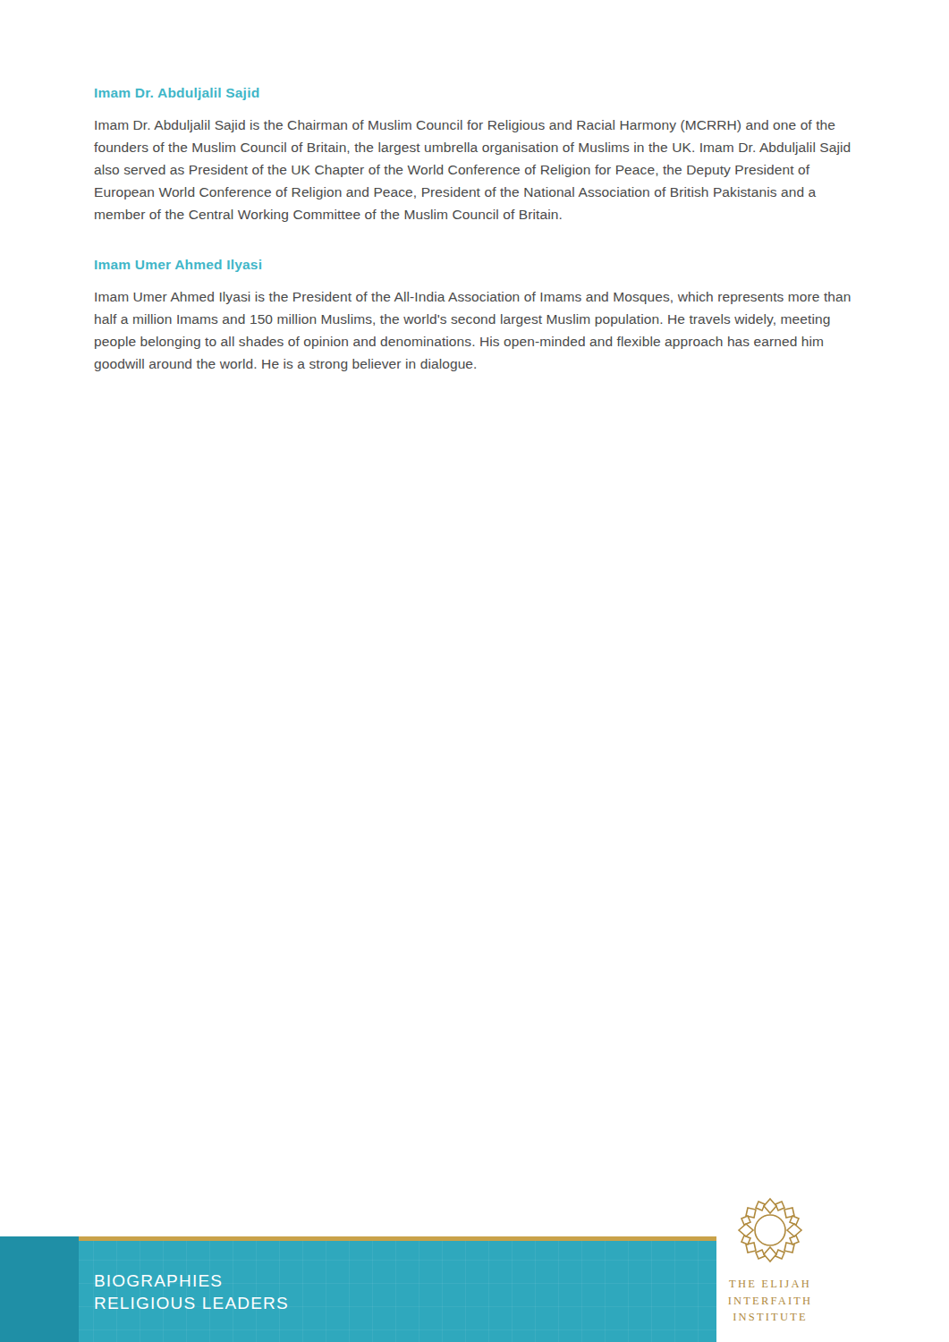Imam Dr. Abduljalil Sajid
Imam Dr. Abduljalil Sajid is the Chairman of Muslim Council for Religious and Racial Harmony (MCRRH) and one of the founders of the Muslim Council of Britain, the largest umbrella organisation of Muslims in the UK. Imam Dr. Abduljalil Sajid also served as President of the UK Chapter of the World Conference of Religion for Peace, the Deputy President of European World Conference of Religion and Peace, President of the National Association of British Pakistanis and a member of the Central Working Committee of the Muslim Council of Britain.
Imam Umer Ahmed Ilyasi
Imam Umer Ahmed Ilyasi is the President of the All-India Association of Imams and Mosques, which represents more than half a million Imams and 150 million Muslims, the world's second largest Muslim population. He travels widely, meeting people belonging to all shades of opinion and denominations. His open-minded and flexible approach has earned him goodwill around the world. He is a strong believer in dialogue.
BIOGRAPHIES
RELIGIOUS LEADERS
The Elijah
Interfaith
Institute